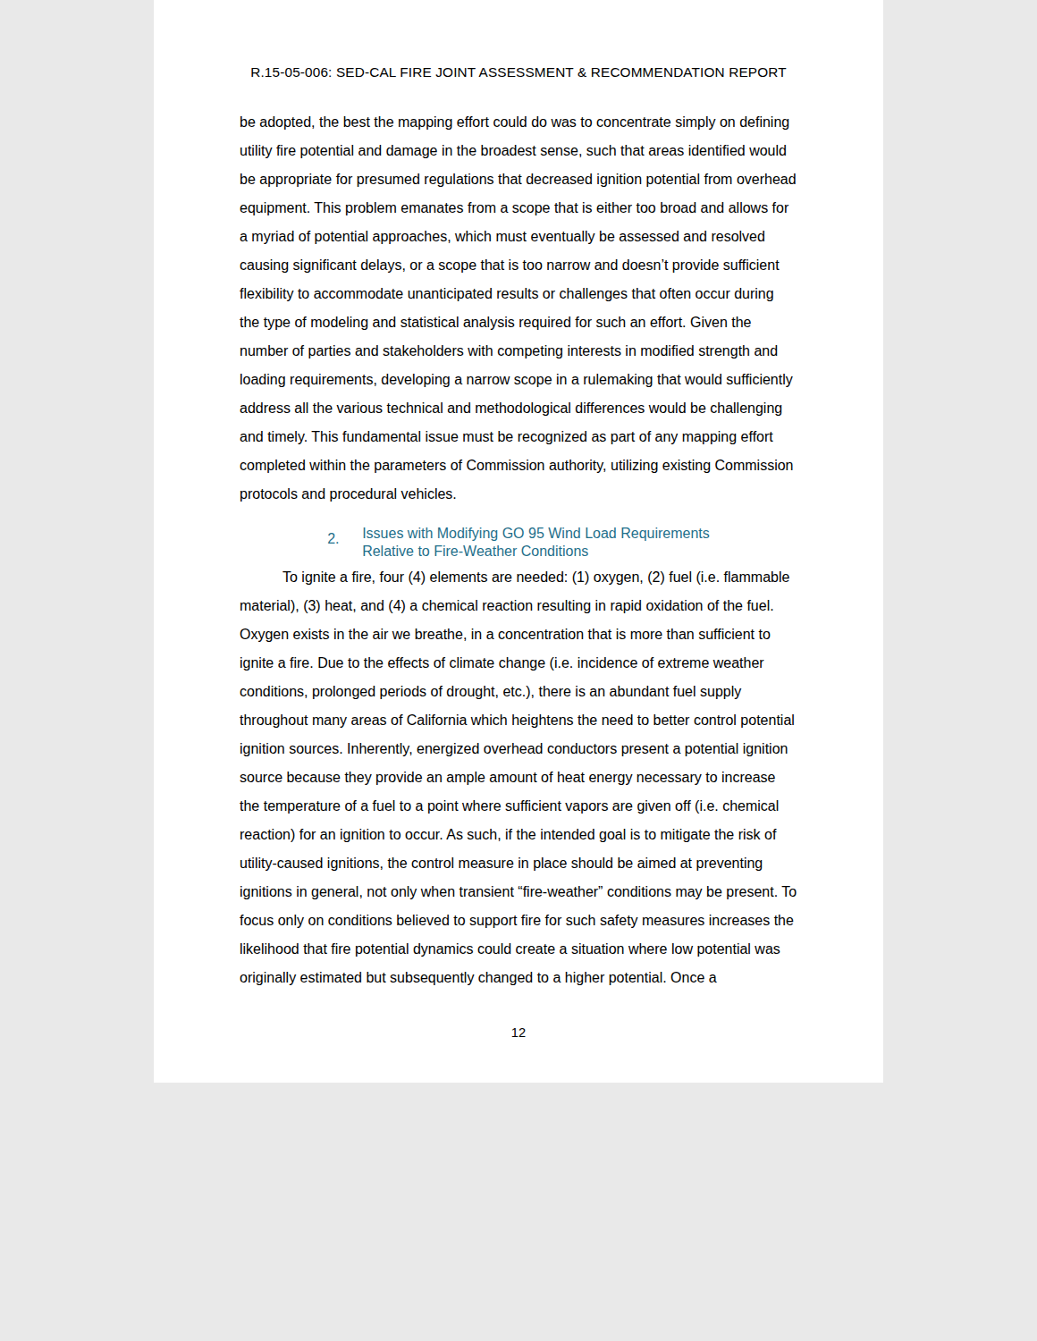R.15-05-006: SED-CAL FIRE JOINT ASSESSMENT & RECOMMENDATION REPORT
be adopted, the best the mapping effort could do was to concentrate simply on defining utility fire potential and damage in the broadest sense, such that areas identified would be appropriate for presumed regulations that decreased ignition potential from overhead equipment. This problem emanates from a scope that is either too broad and allows for a myriad of potential approaches, which must eventually be assessed and resolved causing significant delays, or a scope that is too narrow and doesn’t provide sufficient flexibility to accommodate unanticipated results or challenges that often occur during the type of modeling and statistical analysis required for such an effort. Given the number of parties and stakeholders with competing interests in modified strength and loading requirements, developing a narrow scope in a rulemaking that would sufficiently address all the various technical and methodological differences would be challenging and timely. This fundamental issue must be recognized as part of any mapping effort completed within the parameters of Commission authority, utilizing existing Commission protocols and procedural vehicles.
2. Issues with Modifying GO 95 Wind Load Requirements
Relative to Fire-Weather Conditions
To ignite a fire, four (4) elements are needed: (1) oxygen, (2) fuel (i.e. flammable material), (3) heat, and (4) a chemical reaction resulting in rapid oxidation of the fuel. Oxygen exists in the air we breathe, in a concentration that is more than sufficient to ignite a fire. Due to the effects of climate change (i.e. incidence of extreme weather conditions, prolonged periods of drought, etc.), there is an abundant fuel supply throughout many areas of California which heightens the need to better control potential ignition sources. Inherently, energized overhead conductors present a potential ignition source because they provide an ample amount of heat energy necessary to increase the temperature of a fuel to a point where sufficient vapors are given off (i.e. chemical reaction) for an ignition to occur. As such, if the intended goal is to mitigate the risk of utility-caused ignitions, the control measure in place should be aimed at preventing ignitions in general, not only when transient “fire-weather” conditions may be present. To focus only on conditions believed to support fire for such safety measures increases the likelihood that fire potential dynamics could create a situation where low potential was originally estimated but subsequently changed to a higher potential. Once a
12